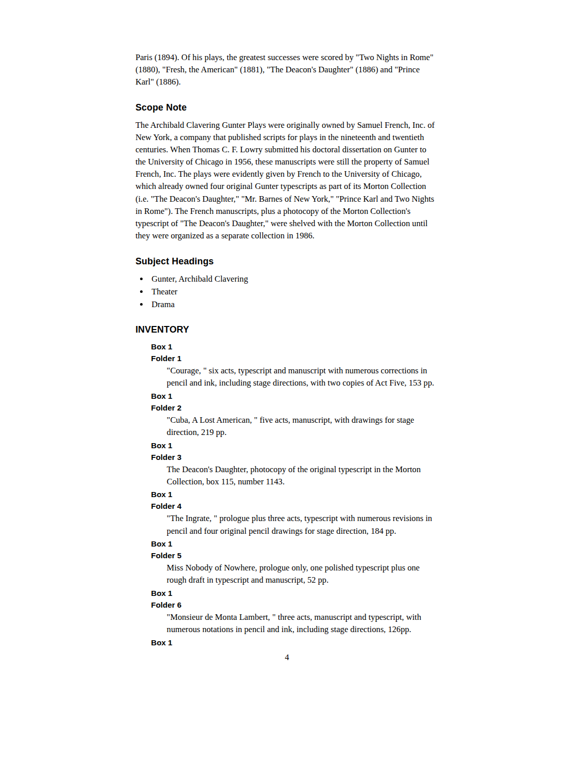Paris (1894). Of his plays, the greatest successes were scored by "Two Nights in Rome" (1880), "Fresh, the American" (1881), "The Deacon's Daughter" (1886) and "Prince Karl" (1886).
Scope Note
The Archibald Clavering Gunter Plays were originally owned by Samuel French, Inc. of New York, a company that published scripts for plays in the nineteenth and twentieth centuries. When Thomas C. F. Lowry submitted his doctoral dissertation on Gunter to the University of Chicago in 1956, these manuscripts were still the property of Samuel French, Inc. The plays were evidently given by French to the University of Chicago, which already owned four original Gunter typescripts as part of its Morton Collection (i.e. "The Deacon's Daughter," "Mr. Barnes of New York," "Prince Karl and Two Nights in Rome"). The French manuscripts, plus a photocopy of the Morton Collection's typescript of "The Deacon's Daughter," were shelved with the Morton Collection until they were organized as a separate collection in 1986.
Subject Headings
Gunter, Archibald Clavering
Theater
Drama
INVENTORY
Box 1
Folder 1
"Courage, " six acts, typescript and manuscript with numerous corrections in pencil and ink, including stage directions, with two copies of Act Five, 153 pp.
Box 1
Folder 2
"Cuba, A Lost American, " five acts, manuscript, with drawings for stage direction, 219 pp.
Box 1
Folder 3
The Deacon's Daughter, photocopy of the original typescript in the Morton Collection, box 115, number 1143.
Box 1
Folder 4
"The Ingrate, " prologue plus three acts, typescript with numerous revisions in pencil and four original pencil drawings for stage direction, 184 pp.
Box 1
Folder 5
Miss Nobody of Nowhere, prologue only, one polished typescript plus one rough draft in typescript and manuscript, 52 pp.
Box 1
Folder 6
"Monsieur de Monta Lambert, " three acts, manuscript and typescript, with numerous notations in pencil and ink, including stage directions, 126pp.
Box 1
4